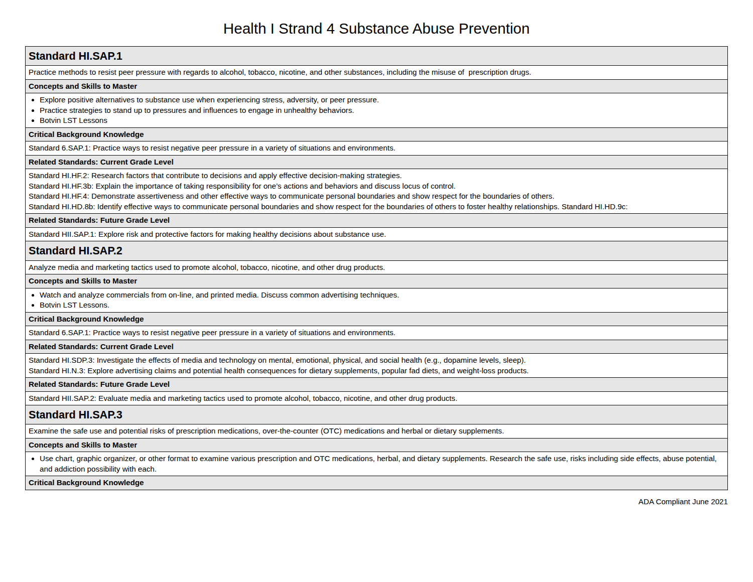Health I Strand 4 Substance Abuse Prevention
| Standard HI.SAP.1 |
| Practice methods to resist peer pressure with regards to alcohol, tobacco, nicotine, and other substances, including the misuse of prescription drugs. |
| Concepts and Skills to Master |
| Explore positive alternatives to substance use when experiencing stress, adversity, or peer pressure. Practice strategies to stand up to pressures and influences to engage in unhealthy behaviors. Botvin LST Lessons |
| Critical Background Knowledge |
| Standard 6.SAP.1: Practice ways to resist negative peer pressure in a variety of situations and environments. |
| Related Standards: Current Grade Level |
| Standard HI.HF.2: Research factors that contribute to decisions and apply effective decision-making strategies. Standard HI.HF.3b: Explain the importance of taking responsibility for one’s actions and behaviors and discuss locus of control. Standard HI.HF.4: Demonstrate assertiveness and other effective ways to communicate personal boundaries and show respect for the boundaries of others. Standard HI.HD.8b: Identify effective ways to communicate personal boundaries and show respect for the boundaries of others to foster healthy relationships. Standard HI.HD.9c: |
| Related Standards: Future Grade Level |
| Standard HII.SAP.1: Explore risk and protective factors for making healthy decisions about substance use. |
| Standard HI.SAP.2 |
| Analyze media and marketing tactics used to promote alcohol, tobacco, nicotine, and other drug products. |
| Concepts and Skills to Master |
| Watch and analyze commercials from on-line, and printed media. Discuss common advertising techniques. Botvin LST Lessons. |
| Critical Background Knowledge |
| Standard 6.SAP.1: Practice ways to resist negative peer pressure in a variety of situations and environments. |
| Related Standards: Current Grade Level |
| Standard HI.SDP.3: Investigate the effects of media and technology on mental, emotional, physical, and social health (e.g., dopamine levels, sleep). Standard HI.N.3: Explore advertising claims and potential health consequences for dietary supplements, popular fad diets, and weight-loss products. |
| Related Standards: Future Grade Level |
| Standard HII.SAP.2: Evaluate media and marketing tactics used to promote alcohol, tobacco, nicotine, and other drug products. |
| Standard HI.SAP.3 |
| Examine the safe use and potential risks of prescription medications, over-the-counter (OTC) medications and herbal or dietary supplements. |
| Concepts and Skills to Master |
| Use chart, graphic organizer, or other format to examine various prescription and OTC medications, herbal, and dietary supplements. Research the safe use, risks including side effects, abuse potential, and addiction possibility with each. |
| Critical Background Knowledge |
ADA Compliant June 2021